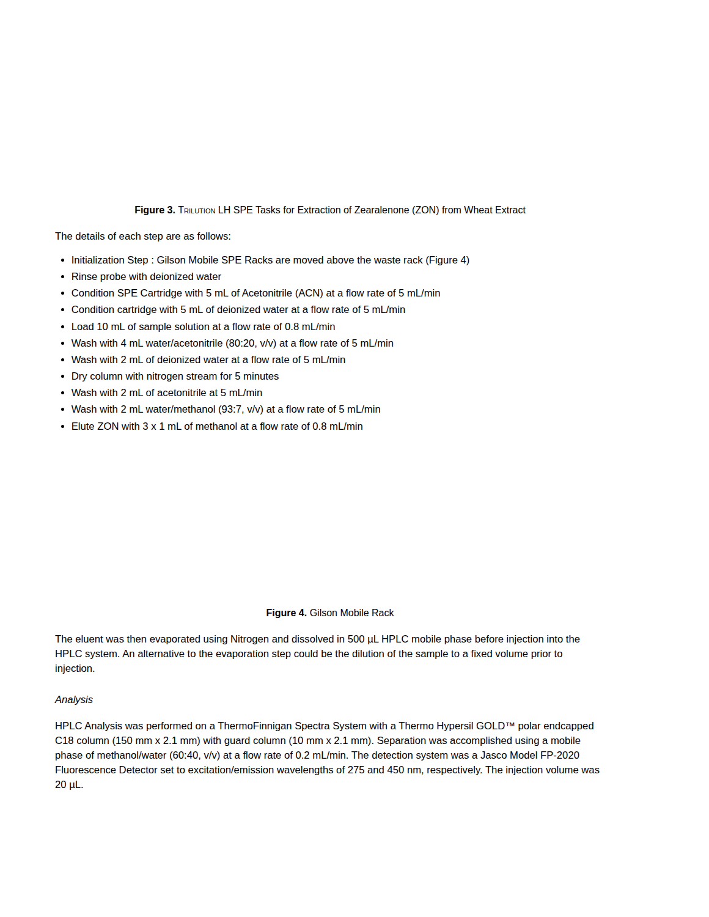Figure 3. Trilution LH SPE Tasks for Extraction of Zearalenone (ZON) from Wheat Extract
The details of each step are as follows:
Initialization Step : Gilson Mobile SPE Racks are moved above the waste rack (Figure 4)
Rinse probe with deionized water
Condition SPE Cartridge with 5 mL of Acetonitrile (ACN) at a flow rate of 5 mL/min
Condition cartridge with 5 mL of deionized water at a flow rate of 5 mL/min
Load 10 mL of sample solution at a flow rate of 0.8 mL/min
Wash with 4 mL water/acetonitrile (80:20, v/v) at a flow rate of 5 mL/min
Wash with 2 mL of deionized water at a flow rate of 5 mL/min
Dry column with nitrogen stream for 5 minutes
Wash with 2 mL of acetonitrile at 5 mL/min
Wash with 2 mL water/methanol (93:7, v/v) at a flow rate of 5 mL/min
Elute ZON with 3 x 1 mL of methanol at a flow rate of 0.8 mL/min
Figure 4. Gilson Mobile Rack
The eluent was then evaporated using Nitrogen and dissolved in 500 µL HPLC mobile phase before injection into the HPLC system. An alternative to the evaporation step could be the dilution of the sample to a fixed volume prior to injection.
Analysis
HPLC Analysis was performed on a ThermoFinnigan Spectra System with a Thermo Hypersil GOLD™ polar endcapped C18 column (150 mm x 2.1 mm) with guard column (10 mm x 2.1 mm). Separation was accomplished using a mobile phase of methanol/water (60:40, v/v) at a flow rate of 0.2 mL/min. The detection system was a Jasco Model FP-2020 Fluorescence Detector set to excitation/emission wavelengths of 275 and 450 nm, respectively. The injection volume was 20 µL.